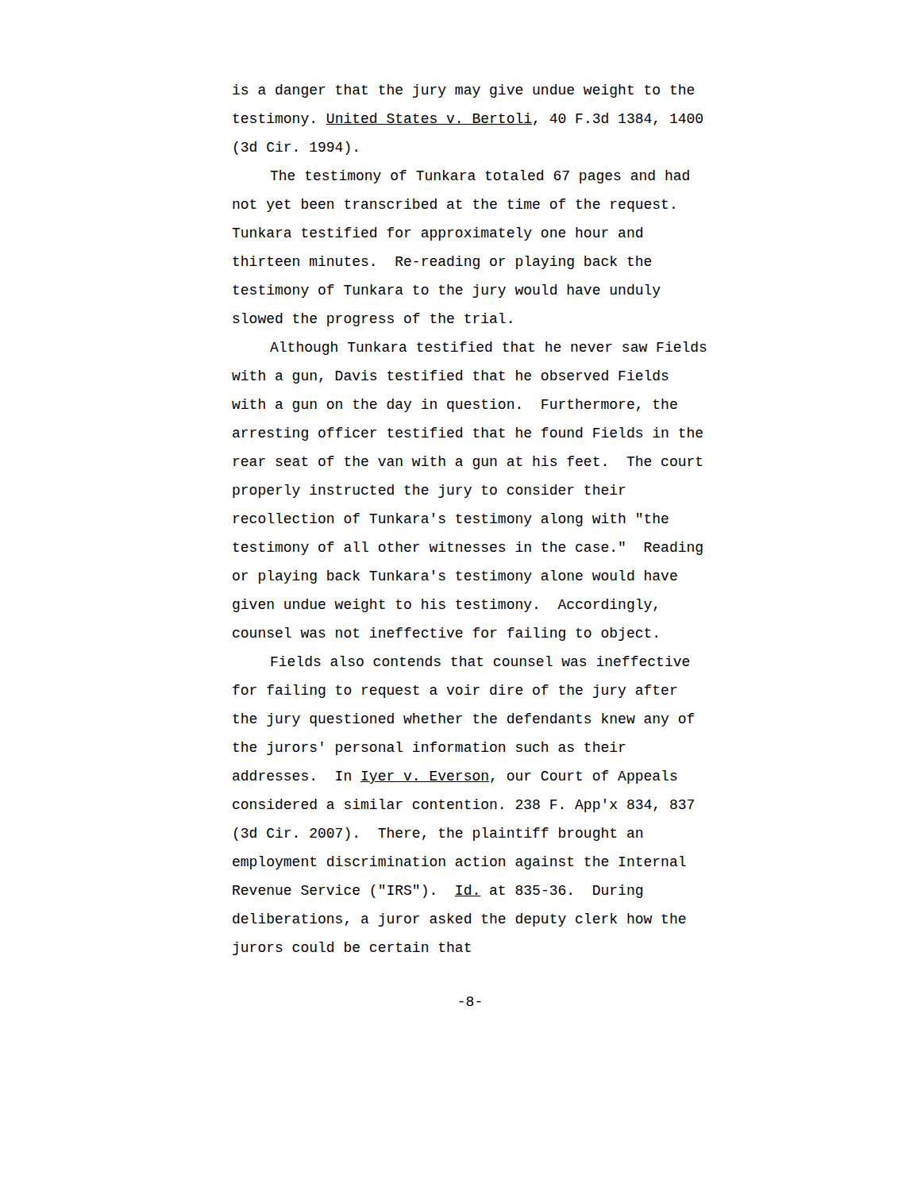is a danger that the jury may give undue weight to the testimony. United States v. Bertoli, 40 F.3d 1384, 1400 (3d Cir. 1994).
The testimony of Tunkara totaled 67 pages and had not yet been transcribed at the time of the request. Tunkara testified for approximately one hour and thirteen minutes. Re-reading or playing back the testimony of Tunkara to the jury would have unduly slowed the progress of the trial.
Although Tunkara testified that he never saw Fields with a gun, Davis testified that he observed Fields with a gun on the day in question. Furthermore, the arresting officer testified that he found Fields in the rear seat of the van with a gun at his feet. The court properly instructed the jury to consider their recollection of Tunkara's testimony along with "the testimony of all other witnesses in the case." Reading or playing back Tunkara's testimony alone would have given undue weight to his testimony. Accordingly, counsel was not ineffective for failing to object.
Fields also contends that counsel was ineffective for failing to request a voir dire of the jury after the jury questioned whether the defendants knew any of the jurors' personal information such as their addresses. In Iyer v. Everson, our Court of Appeals considered a similar contention. 238 F. App'x 834, 837 (3d Cir. 2007). There, the plaintiff brought an employment discrimination action against the Internal Revenue Service ("IRS"). Id. at 835-36. During deliberations, a juror asked the deputy clerk how the jurors could be certain that
-8-